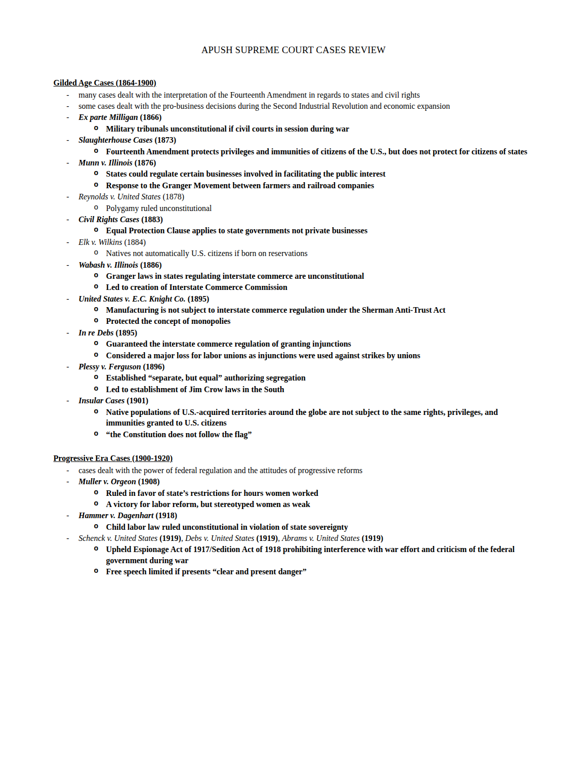APUSH SUPREME COURT CASES REVIEW
Gilded Age Cases (1864-1900)
many cases dealt with the interpretation of the Fourteenth Amendment in regards to states and civil rights
some cases dealt with the pro-business decisions during the Second Industrial Revolution and economic expansion
Ex parte Milligan (1866)
Military tribunals unconstitutional if civil courts in session during war
Slaughterhouse Cases (1873)
Fourteenth Amendment protects privileges and immunities of citizens of the U.S., but does not protect for citizens of states
Munn v. Illinois (1876)
States could regulate certain businesses involved in facilitating the public interest
Response to the Granger Movement between farmers and railroad companies
Reynolds v. United States (1878)
Polygamy ruled unconstitutional
Civil Rights Cases (1883)
Equal Protection Clause applies to state governments not private businesses
Elk v. Wilkins (1884)
Natives not automatically U.S. citizens if born on reservations
Wabash v. Illinois (1886)
Granger laws in states regulating interstate commerce are unconstitutional
Led to creation of Interstate Commerce Commission
United States v. E.C. Knight Co. (1895)
Manufacturing is not subject to interstate commerce regulation under the Sherman Anti-Trust Act
Protected the concept of monopolies
In re Debs (1895)
Guaranteed the interstate commerce regulation of granting injunctions
Considered a major loss for labor unions as injunctions were used against strikes by unions
Plessy v. Ferguson (1896)
Established “separate, but equal” authorizing segregation
Led to establishment of Jim Crow laws in the South
Insular Cases (1901)
Native populations of U.S.-acquired territories around the globe are not subject to the same rights, privileges, and immunities granted to U.S. citizens
“the Constitution does not follow the flag”
Progressive Era Cases (1900-1920)
cases dealt with the power of federal regulation and the attitudes of progressive reforms
Muller v. Orgeon (1908)
Ruled in favor of state’s restrictions for hours women worked
A victory for labor reform, but stereotyped women as weak
Hammer v. Dagenhart (1918)
Child labor law ruled unconstitutional in violation of state sovereignty
Schenck v. United States (1919), Debs v. United States (1919), Abrams v. United States (1919)
Upheld Espionage Act of 1917/Sedition Act of 1918 prohibiting interference with war effort and criticism of the federal government during war
Free speech limited if presents “clear and present danger”